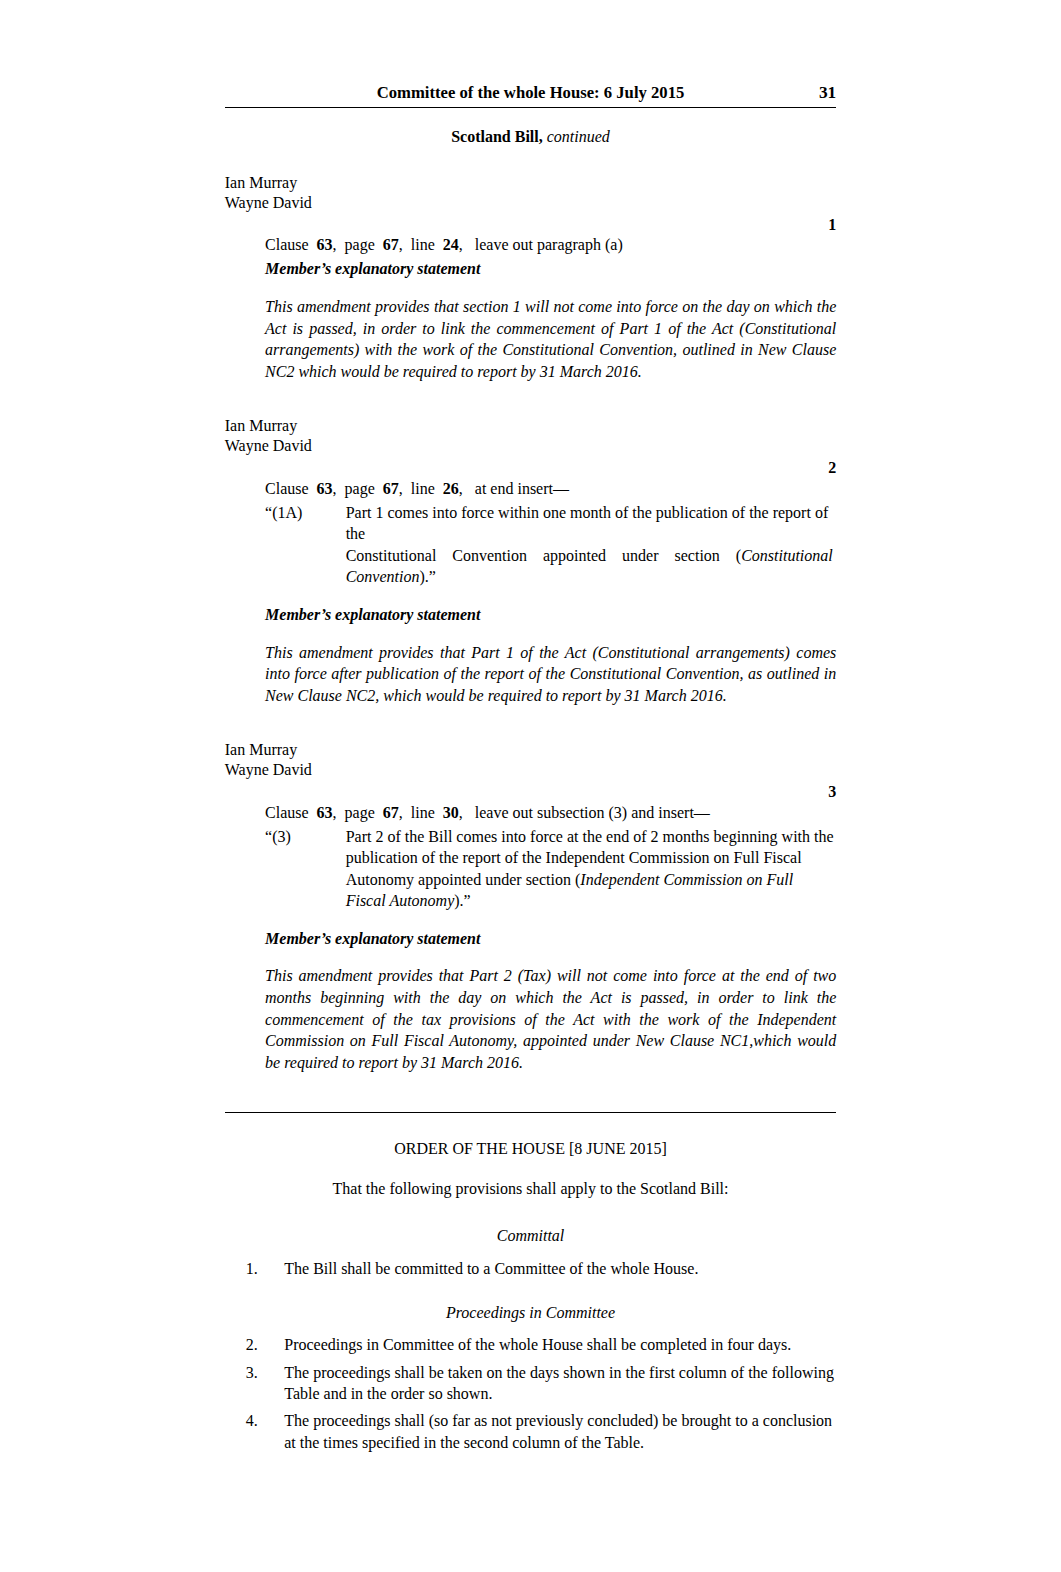Committee of the whole House: 6 July 2015 31
Scotland Bill, continued
Ian Murray
Wayne David
1
Clause 63, page 67, line 24, leave out paragraph (a)
Member’s explanatory statement
This amendment provides that section 1 will not come into force on the day on which the Act is passed, in order to link the commencement of Part 1 of the Act (Constitutional arrangements) with the work of the Constitutional Convention, outlined in New Clause NC2 which would be required to report by 31 March 2016.
Ian Murray
Wayne David
2
Clause 63, page 67, line 26, at end insert—
“(1A) Part 1 comes into force within one month of the publication of the report of the Constitutional Convention appointed under section (Constitutional Convention).”
Member’s explanatory statement
This amendment provides that Part 1 of the Act (Constitutional arrangements) comes into force after publication of the report of the Constitutional Convention, as outlined in New Clause NC2, which would be required to report by 31 March 2016.
Ian Murray
Wayne David
3
Clause 63, page 67, line 30, leave out subsection (3) and insert—
“(3) Part 2 of the Bill comes into force at the end of 2 months beginning with the publication of the report of the Independent Commission on Full Fiscal Autonomy appointed under section (Independent Commission on Full Fiscal Autonomy).”
Member’s explanatory statement
This amendment provides that Part 2 (Tax) will not come into force at the end of two months beginning with the day on which the Act is passed, in order to link the commencement of the tax provisions of the Act with the work of the Independent Commission on Full Fiscal Autonomy, appointed under New Clause NC1,which would be required to report by 31 March 2016.
ORDER OF THE HOUSE [8 JUNE 2015]
That the following provisions shall apply to the Scotland Bill:
Committal
1. The Bill shall be committed to a Committee of the whole House.
Proceedings in Committee
2. Proceedings in Committee of the whole House shall be completed in four days.
3. The proceedings shall be taken on the days shown in the first column of the following Table and in the order so shown.
4. The proceedings shall (so far as not previously concluded) be brought to a conclusion at the times specified in the second column of the Table.